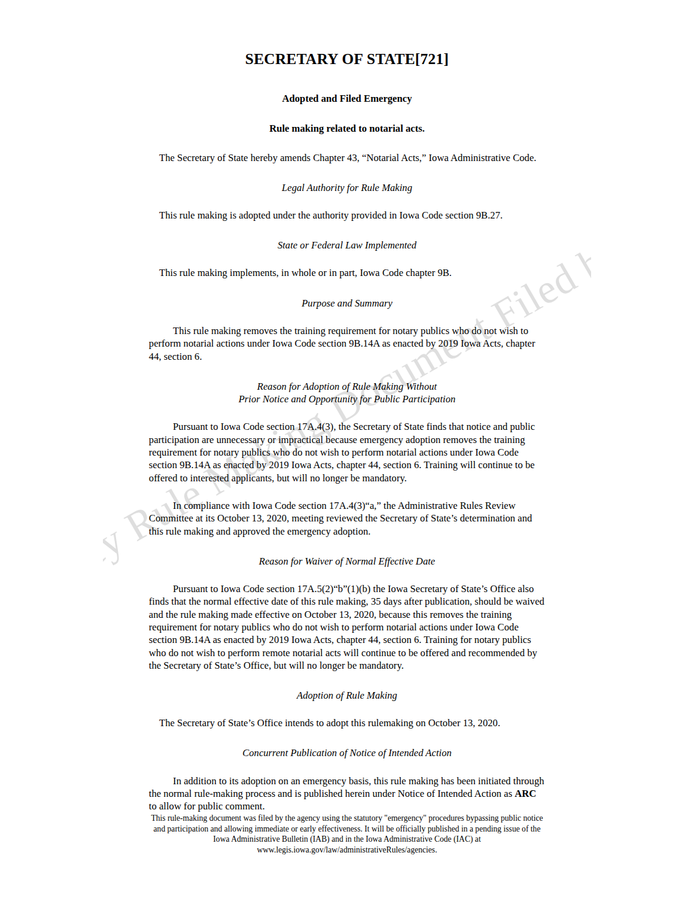Emergency Rule Making Document Filed by Agency
SECRETARY OF STATE[721]
Adopted and Filed Emergency
Rule making related to notarial acts.
The Secretary of State hereby amends Chapter 43, “Notarial Acts,” Iowa Administrative Code.
Legal Authority for Rule Making
This rule making is adopted under the authority provided in Iowa Code section 9B.27.
State or Federal Law Implemented
This rule making implements, in whole or in part, Iowa Code chapter 9B.
Purpose and Summary
This rule making removes the training requirement for notary publics who do not wish to perform notarial actions under Iowa Code section 9B.14A as enacted by 2019 Iowa Acts, chapter 44, section 6.
Reason for Adoption of Rule Making WithoutPrior Notice and Opportunity for Public Participation
Pursuant to Iowa Code section 17A.4(3), the Secretary of State finds that notice and public participation are unnecessary or impractical because emergency adoption removes the training requirement for notary publics who do not wish to perform notarial actions under Iowa Code section 9B.14A as enacted by 2019 Iowa Acts, chapter 44, section 6. Training will continue to be offered to interested applicants, but will no longer be mandatory.
In compliance with Iowa Code section 17A.4(3)“a,” the Administrative Rules Review Committee at its October 13, 2020, meeting reviewed the Secretary of State’s determination and this rule making and approved the emergency adoption.
Reason for Waiver of Normal Effective Date
Pursuant to Iowa Code section 17A.5(2)“b”(1)(b) the Iowa Secretary of State’s Office also finds that the normal effective date of this rule making, 35 days after publication, should be waived and the rule making made effective on October 13, 2020, because this removes the training requirement for notary publics who do not wish to perform notarial actions under Iowa Code section 9B.14A as enacted by 2019 Iowa Acts, chapter 44, section 6. Training for notary publics who do not wish to perform remote notarial acts will continue to be offered and recommended by the Secretary of State’s Office, but will no longer be mandatory.
Adoption of Rule Making
The Secretary of State’s Office intends to adopt this rulemaking on October 13, 2020.
Concurrent Publication of Notice of Intended Action
In addition to its adoption on an emergency basis, this rule making has been initiated through the normal rule-making process and is published herein under Notice of Intended Action as ARC to allow for public comment.
This rule-making document was filed by the agency using the statutory "emergency" procedures bypassing public notice and participation and allowing immediate or early effectiveness. It will be officially published in a pending issue of the Iowa Administrative Bulletin (IAB) and in the Iowa Administrative Code (IAC) at www.legis.iowa.gov/law/administrativeRules/agencies.